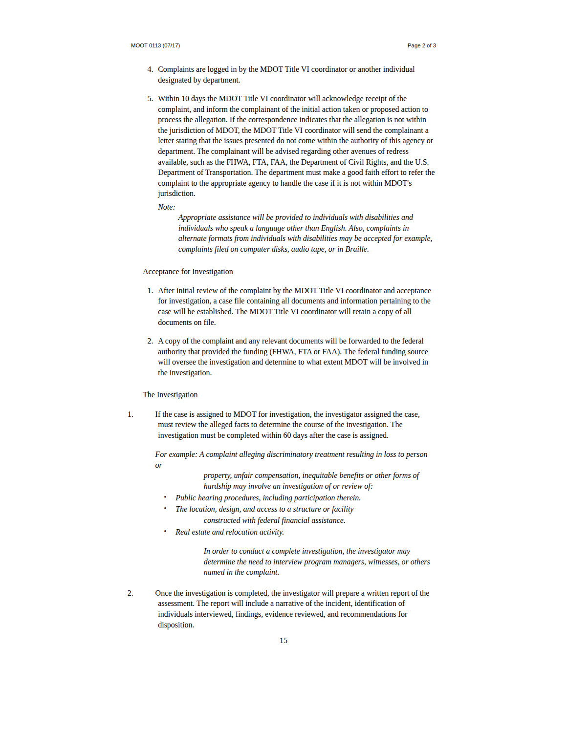MOOT 0113 (07/17) Page 2 of 3
Complaints are logged in by the MDOT Title VI coordinator or another individual designated by department.
Within 10 days the MDOT Title VI coordinator will acknowledge receipt of the complaint, and inform the complainant of the initial action taken or proposed action to process the allegation. If the correspondence indicates that the allegation is not within the jurisdiction of MDOT, the MDOT Title VI coordinator will send the complainant a letter stating that the issues presented do not come within the authority of this agency or department. The complainant will be advised regarding other avenues of redress available, such as the FHWA, FTA, FAA, the Department of Civil Rights, and the U.S. Department of Transportation. The department must make a good faith effort to refer the complaint to the appropriate agency to handle the case if it is not within MDOT's jurisdiction.
Note: Appropriate assistance will be provided to individuals with disabilities and individuals who speak a language other than English. Also, complaints in alternate formats from individuals with disabilities may be accepted for example, complaints filed on computer disks, audio tape, or in Braille.
Acceptance for Investigation
After initial review of the complaint by the MDOT Title VI coordinator and acceptance for investigation, a case file containing all documents and information pertaining to the case will be established. The MDOT Title VI coordinator will retain a copy of all documents on file.
A copy of the complaint and any relevant documents will be forwarded to the federal authority that provided the funding (FHWA, FTA or FAA). The federal funding source will oversee the investigation and determine to what extent MDOT will be involved in the investigation.
The Investigation
1. If the case is assigned to MDOT for investigation, the investigator assigned the case, must review the alleged facts to determine the course of the investigation. The investigation must be completed within 60 days after the case is assigned.
For example: A complaint alleging discriminatory treatment resulting in loss to person or
property, unfair compensation, inequitable benefits or other forms of hardship may involve an investigation of or review of:
Public hearing procedures, including participation therein.
The location, design, and access to a structure or facility
constructed with federal financial assistance.
Real estate and relocation activity.
In order to conduct a complete investigation, the investigator may determine the need to interview program managers, witnesses, or others named in the complaint.
2. Once the investigation is completed, the investigator will prepare a written report of the assessment. The report will include a narrative of the incident, identification of individuals interviewed, findings, evidence reviewed, and recommendations for disposition.
15